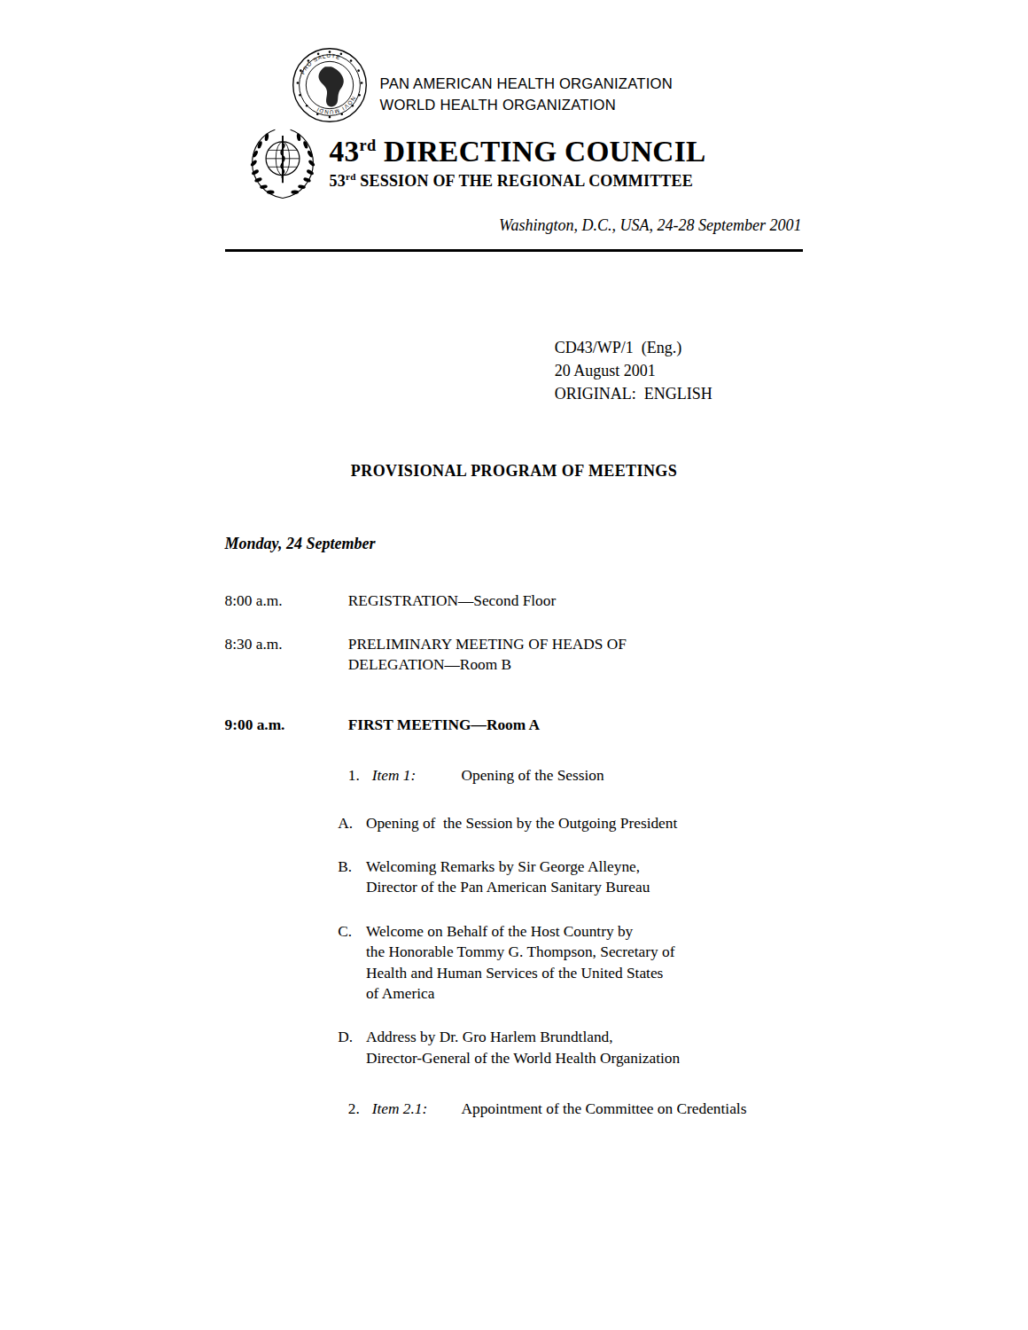PRO SALUTE NOVI MUNDI
PAN AMERICAN HEALTH ORGANIZATION
WORLD HEALTH ORGANIZATION
43rd DIRECTING COUNCIL
53rd SESSION OF THE REGIONAL COMMITTEE
Washington, D.C., USA, 24-28 September 2001
CD43/WP/1 (Eng.)
20 August 2001
ORIGINAL: ENGLISH
PROVISIONAL PROGRAM OF MEETINGS
Monday, 24 September
| 8:00 a.m. | REGISTRATION—Second Floor |
| 8:30 a.m. | PRELIMINARY MEETING OF HEADS OF DELEGATION—Room B |
| 9:00 a.m. | FIRST MEETING—Room A |
| 1. | Item 1: | Opening of the Session |
| A. | Opening of the Session by the Outgoing President |
| B. | Welcoming Remarks by Sir George Alleyne, Director of the Pan American Sanitary Bureau |
| C. | Welcome on Behalf of the Host Country by the Honorable Tommy G. Thompson, Secretary of Health and Human Services of the United States of America |
| D. | Address by Dr. Gro Harlem Brundtland, Director-General of the World Health Organization |
| 2. | Item 2.1: | Appointment of the Committee on Credentials |